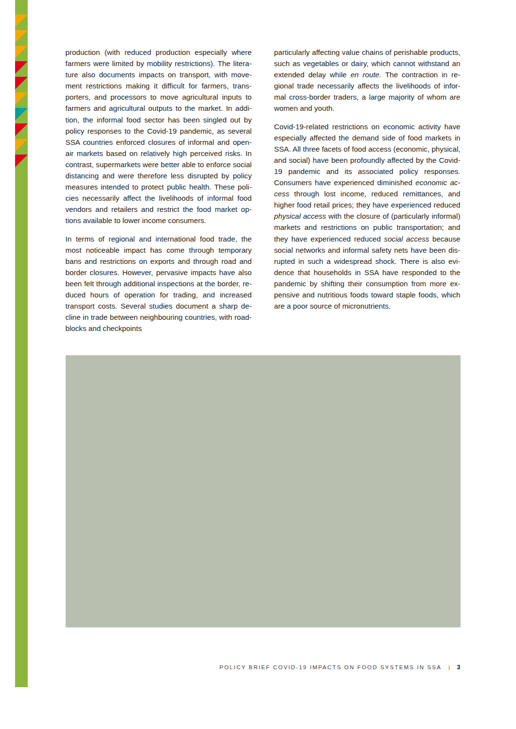production (with reduced production especially where farmers were limited by mobility restrictions). The literature also documents impacts on transport, with movement restrictions making it difficult for farmers, transporters, and processors to move agricultural inputs to farmers and agricultural outputs to the market. In addition, the informal food sector has been singled out by policy responses to the Covid-19 pandemic, as several SSA countries enforced closures of informal and open-air markets based on relatively high perceived risks. In contrast, supermarkets were better able to enforce social distancing and were therefore less disrupted by policy measures intended to protect public health. These policies necessarily affect the livelihoods of informal food vendors and retailers and restrict the food market options available to lower income consumers.
In terms of regional and international food trade, the most noticeable impact has come through temporary bans and restrictions on exports and through road and border closures. However, pervasive impacts have also been felt through additional inspections at the border, reduced hours of operation for trading, and increased transport costs. Several studies document a sharp decline in trade between neighbouring countries, with roadblocks and checkpoints
particularly affecting value chains of perishable products, such as vegetables or dairy, which cannot withstand an extended delay while en route. The contraction in regional trade necessarily affects the livelihoods of informal cross-border traders, a large majority of whom are women and youth.
Covid-19-related restrictions on economic activity have especially affected the demand side of food markets in SSA. All three facets of food access (economic, physical, and social) have been profoundly affected by the Covid-19 pandemic and its associated policy responses. Consumers have experienced diminished economic access through lost income, reduced remittances, and higher food retail prices; they have experienced reduced physical access with the closure of (particularly informal) markets and restrictions on public transportation; and they have experienced reduced social access because social networks and informal safety nets have been disrupted in such a widespread shock. There is also evidence that households in SSA have responded to the pandemic by shifting their consumption from more expensive and nutritious foods toward staple foods, which are a poor source of micronutrients.
Policy Brief Covid-19 Impacts on Food Systems in SSA | 3